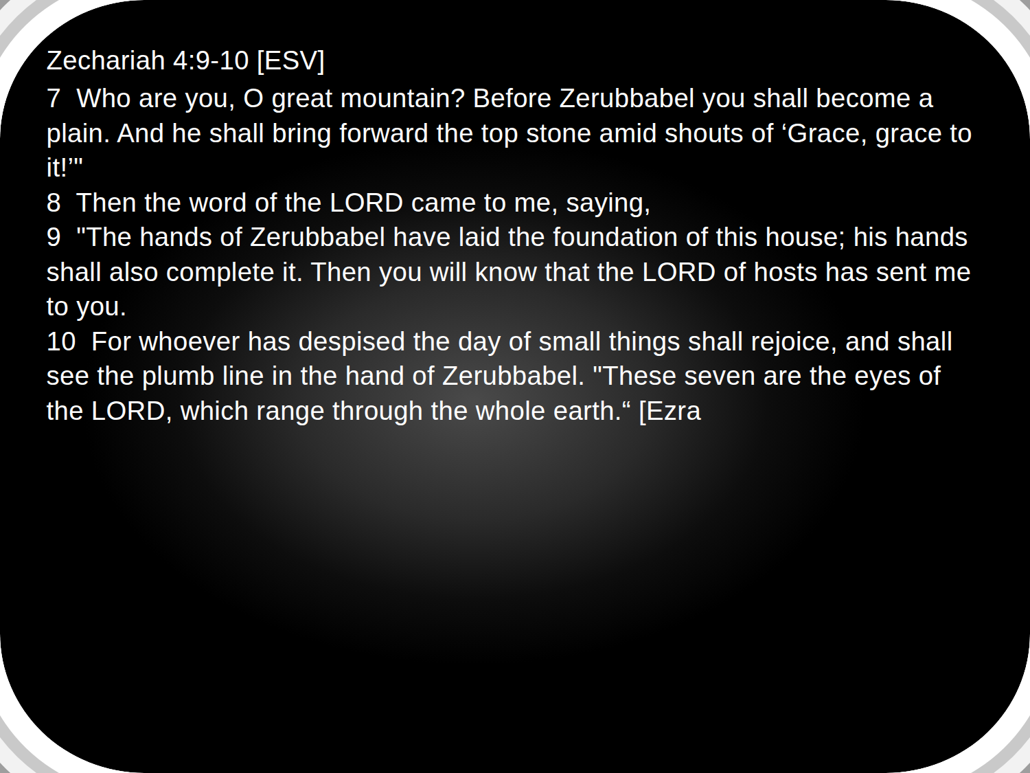Zechariah 4:9-10 [ESV]
7 Who are you, O great mountain? Before Zerubbabel you shall become a plain. And he shall bring forward the top stone amid shouts of ‘Grace, grace to it!’"
8 Then the word of the LORD came to me, saying,
9 "The hands of Zerubbabel have laid the foundation of this house; his hands shall also complete it. Then you will know that the LORD of hosts has sent me to you.
10 For whoever has despised the day of small things shall rejoice, and shall see the plumb line in the hand of Zerubbabel. "These seven are the eyes of the LORD, which range through the whole earth.“ [Ezra